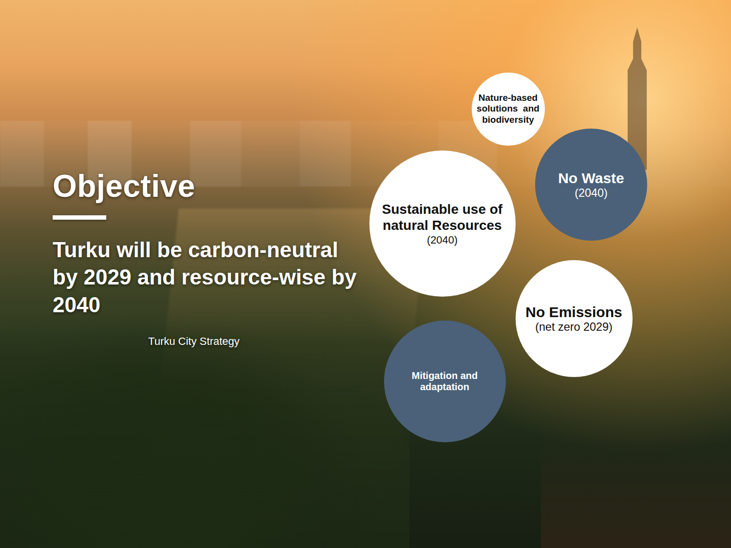Objective
Turku will be carbon-neutral by 2029 and resource-wise by 2040
Turku City Strategy
Nature-based solutions and biodiversity
No Waste(2040)
Sustainable use of natural Resources(2040)
No Emissions(net zero 2029)
Mitigation and adaptation